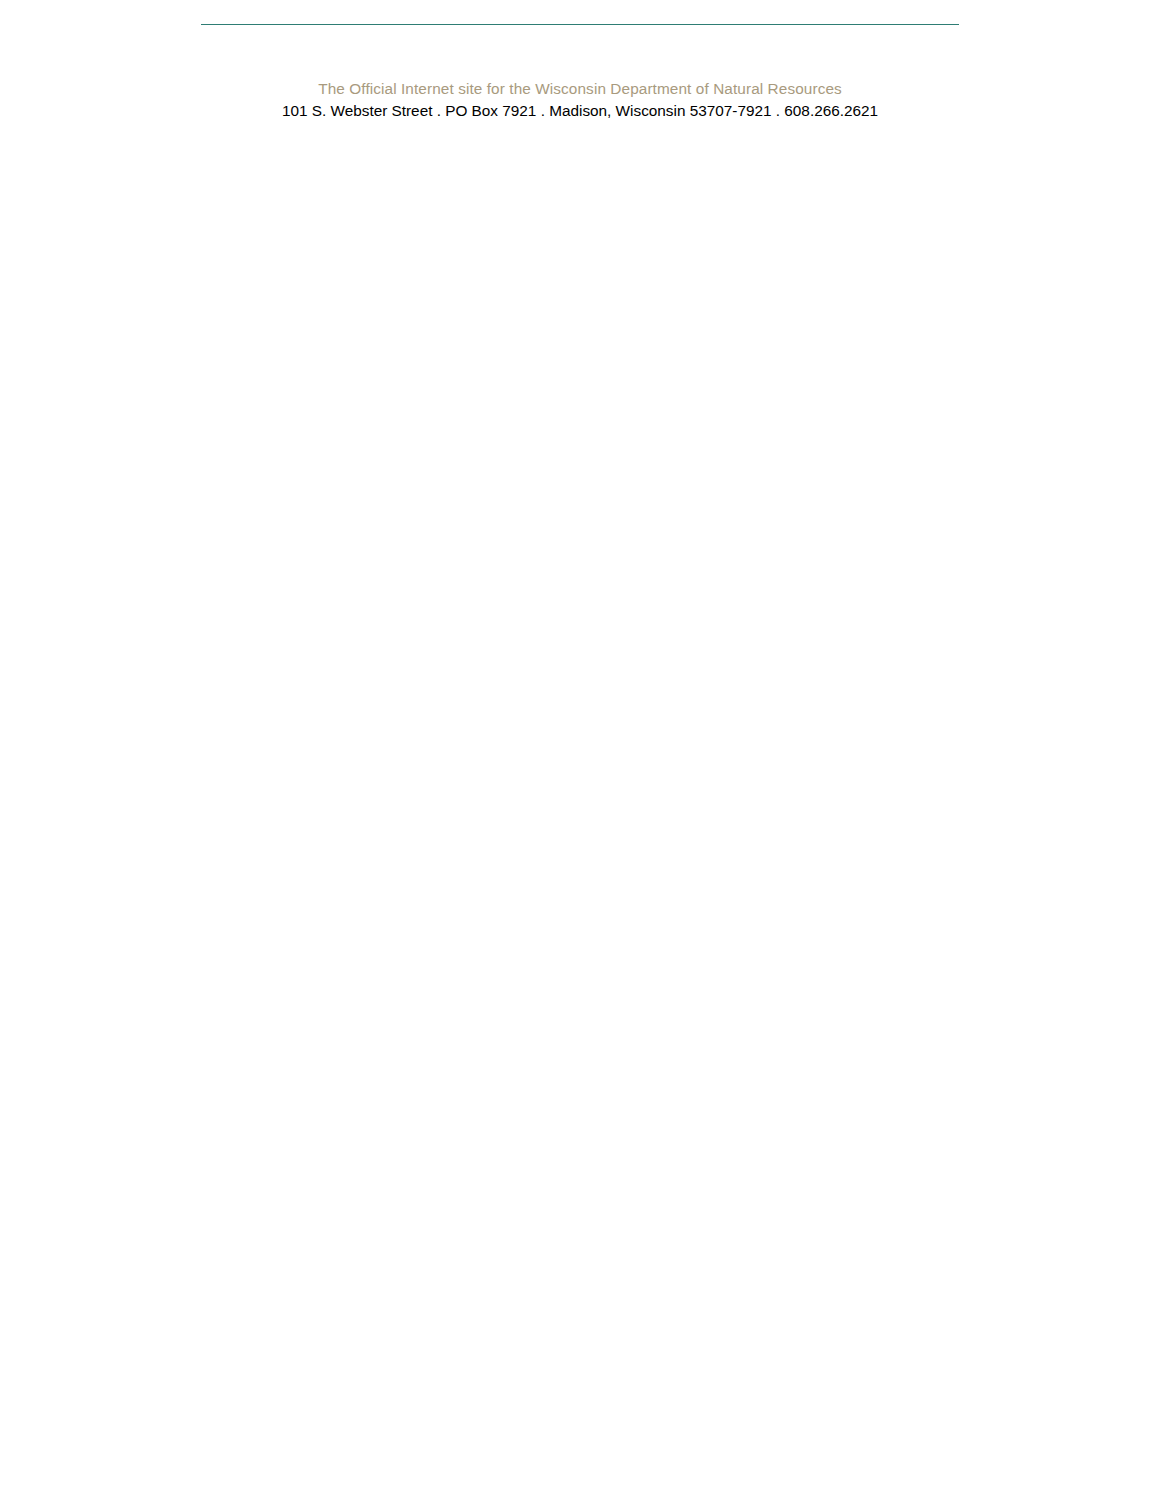The Official Internet site for the Wisconsin Department of Natural Resources
101 S. Webster Street . PO Box 7921 . Madison, Wisconsin 53707-7921 . 608.266.2621